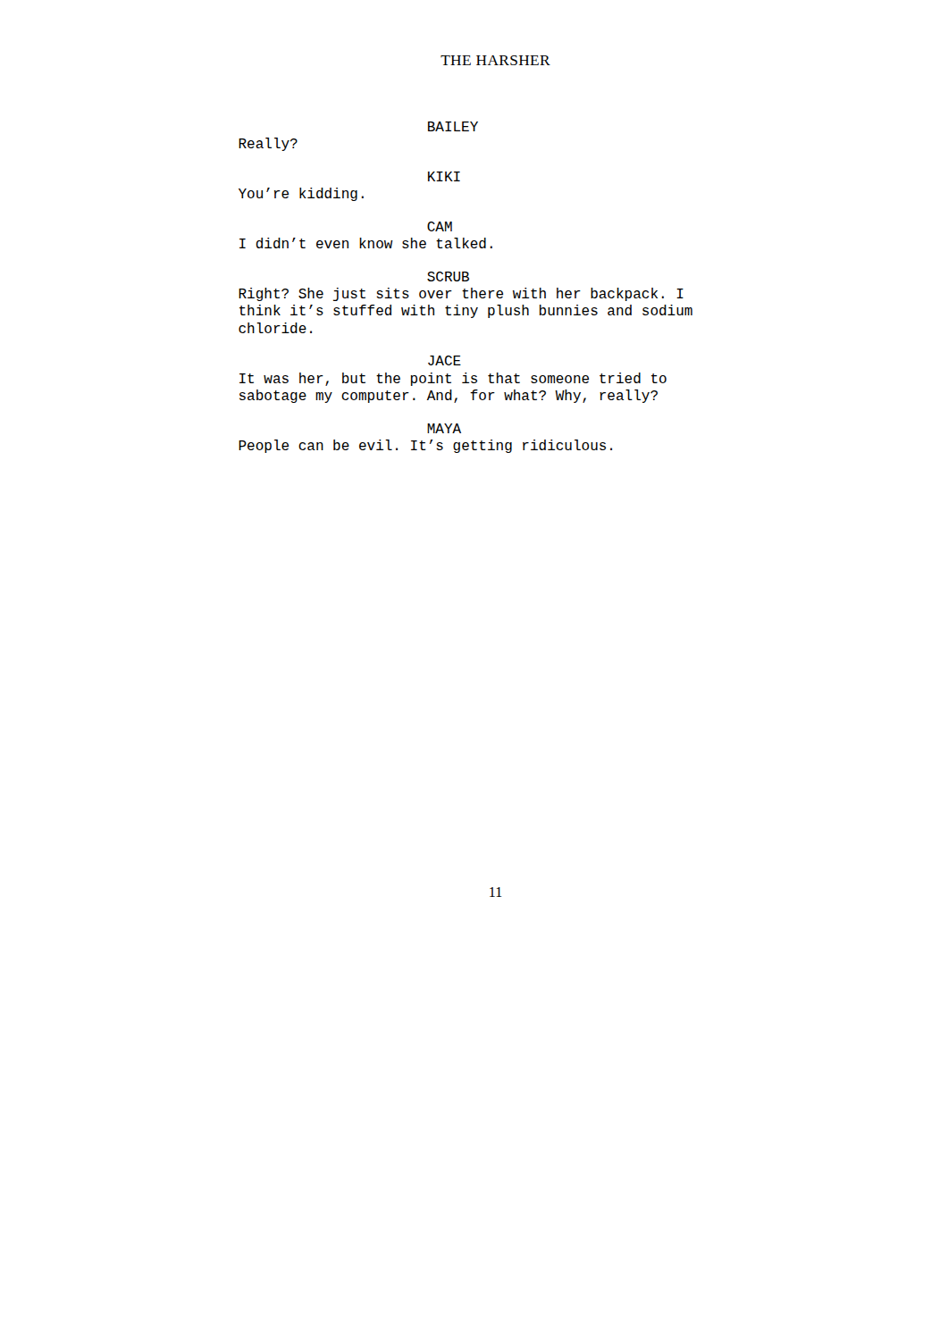THE HARSHER
BAILEY
Really?
KIKI
You’re kidding.
CAM
I didn’t even know she talked.
SCRUB
Right? She just sits over there with her backpack. I think it’s stuffed with tiny plush bunnies and sodium chloride.
JACE
It was her, but the point is that someone tried to sabotage my computer. And, for what? Why, really?
MAYA
People can be evil. It’s getting ridiculous.
11